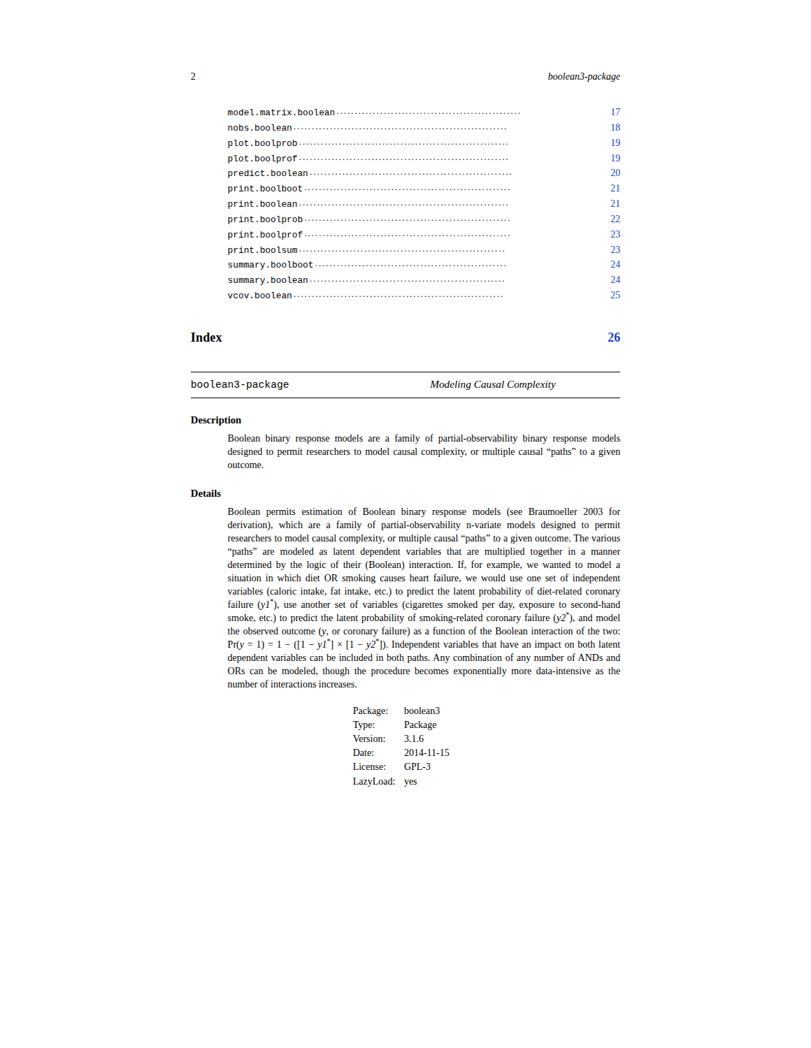2 boolean3-package
model.matrix.boolean................................................... 17
nobs.boolean........................................................... 18
plot.boolprob.......................................................... 19
plot.boolprof.......................................................... 19
predict.boolean........................................................ 20
print.boolboot......................................................... 21
print.boolean.......................................................... 21
print.boolprob......................................................... 22
print.boolprof......................................................... 23
print.boolsum......................................................... 23
summary.boolboot..................................................... 24
summary.boolean...................................................... 24
vcov.boolean.......................................................... 25
Index 26
boolean3-package Modeling Causal Complexity
Description
Boolean binary response models are a family of partial-observability binary response models designed to permit researchers to model causal complexity, or multiple causal “paths” to a given outcome.
Details
Boolean permits estimation of Boolean binary response models (see Braumoeller 2003 for derivation), which are a family of partial-observability n-variate models designed to permit researchers to model causal complexity, or multiple causal “paths” to a given outcome. The various “paths” are modeled as latent dependent variables that are multiplied together in a manner determined by the logic of their (Boolean) interaction. If, for example, we wanted to model a situation in which diet OR smoking causes heart failure, we would use one set of independent variables (caloric intake, fat intake, etc.) to predict the latent probability of diet-related coronary failure (y1*), use another set of variables (cigarettes smoked per day, exposure to second-hand smoke, etc.) to predict the latent probability of smoking-related coronary failure (y2*), and model the observed outcome (y, or coronary failure) as a function of the Boolean interaction of the two: Pr(y = 1) = 1 − ([1 − y1*] × [1 − y2*]). Independent variables that have an impact on both latent dependent variables can be included in both paths. Any combination of any number of ANDs and ORs can be modeled, though the procedure becomes exponentially more data-intensive as the number of interactions increases.
| Package: | boolean3 |
| Type: | Package |
| Version: | 3.1.6 |
| Date: | 2014-11-15 |
| License: | GPL-3 |
| LazyLoad: | yes |